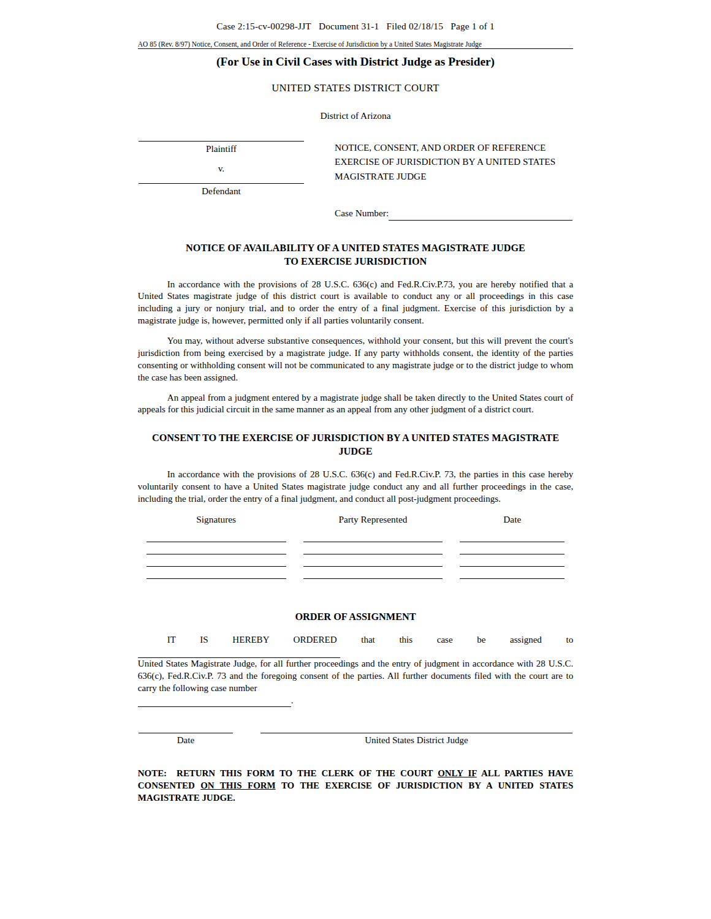Case 2:15-cv-00298-JJT Document 31-1 Filed 02/18/15 Page 1 of 1
AO 85 (Rev. 8/97) Notice, Consent, and Order of Reference - Exercise of Jurisdiction by a United States Magistrate Judge
(For Use in Civil Cases with District Judge as Presider)
UNITED STATES DISTRICT COURT
District of Arizona
| Plaintiff v. Defendant | NOTICE, CONSENT, AND ORDER OF REFERENCE EXERCISE OF JURISDICTION BY A UNITED STATES MAGISTRATE JUDGE Case Number: |
NOTICE OF AVAILABILITY OF A UNITED STATES MAGISTRATE JUDGE
TO EXERCISE JURISDICTION
In accordance with the provisions of 28 U.S.C. 636(c) and Fed.R.Civ.P.73, you are hereby notified that a United States magistrate judge of this district court is available to conduct any or all proceedings in this case including a jury or nonjury trial, and to order the entry of a final judgment. Exercise of this jurisdiction by a magistrate judge is, however, permitted only if all parties voluntarily consent.
You may, without adverse substantive consequences, withhold your consent, but this will prevent the court's jurisdiction from being exercised by a magistrate judge. If any party withholds consent, the identity of the parties consenting or withholding consent will not be communicated to any magistrate judge or to the district judge to whom the case has been assigned.
An appeal from a judgment entered by a magistrate judge shall be taken directly to the United States court of appeals for this judicial circuit in the same manner as an appeal from any other judgment of a district court.
CONSENT TO THE EXERCISE OF JURISDICTION BY A UNITED STATES MAGISTRATE JUDGE
In accordance with the provisions of 28 U.S.C. 636(c) and Fed.R.Civ.P. 73, the parties in this case hereby voluntarily consent to have a United States magistrate judge conduct any and all further proceedings in the case, including the trial, order the entry of a final judgment, and conduct all post-judgment proceedings.
| Signatures | Party Represented | Date |
| --- | --- | --- |
ORDER OF ASSIGNMENT
IT IS HEREBY ORDERED that this case be assigned to
United States Magistrate Judge, for all further proceedings and the entry of judgment in accordance with 28 U.S.C. 636(c), Fed.R.Civ.P. 73 and the foregoing consent of the parties. All further documents filed with the court are to carry the following case number
.
| Date | | United States District Judge |
NOTE: RETURN THIS FORM TO THE CLERK OF THE COURT ONLY IF ALL PARTIES HAVE CONSENTED ON THIS FORM TO THE EXERCISE OF JURISDICTION BY A UNITED STATES MAGISTRATE JUDGE.